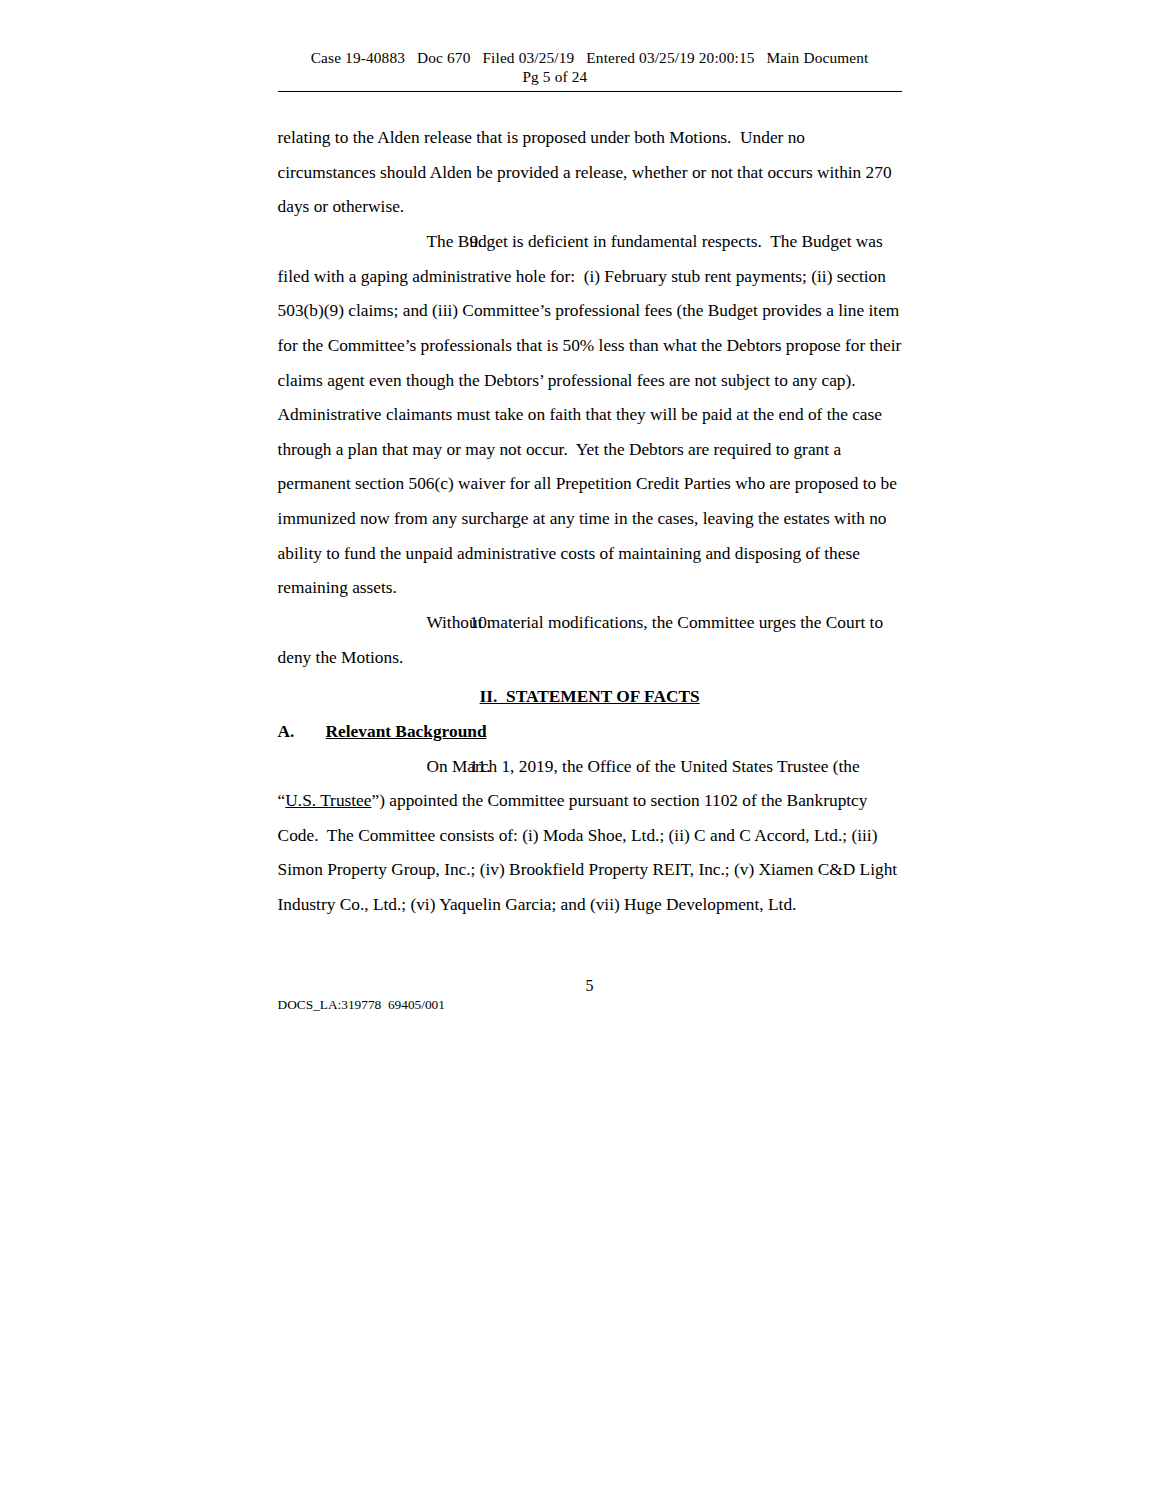Case 19-40883 Doc 670 Filed 03/25/19 Entered 03/25/19 20:00:15 Main Document Pg 5 of 24
relating to the Alden release that is proposed under both Motions. Under no circumstances should Alden be provided a release, whether or not that occurs within 270 days or otherwise.
9. The Budget is deficient in fundamental respects. The Budget was filed with a gaping administrative hole for: (i) February stub rent payments; (ii) section 503(b)(9) claims; and (iii) Committee’s professional fees (the Budget provides a line item for the Committee’s professionals that is 50% less than what the Debtors propose for their claims agent even though the Debtors’ professional fees are not subject to any cap). Administrative claimants must take on faith that they will be paid at the end of the case through a plan that may or may not occur. Yet the Debtors are required to grant a permanent section 506(c) waiver for all Prepetition Credit Parties who are proposed to be immunized now from any surcharge at any time in the cases, leaving the estates with no ability to fund the unpaid administrative costs of maintaining and disposing of these remaining assets.
10. Without material modifications, the Committee urges the Court to deny the Motions.
II. STATEMENT OF FACTS
A. Relevant Background
11. On March 1, 2019, the Office of the United States Trustee (the “U.S. Trustee”) appointed the Committee pursuant to section 1102 of the Bankruptcy Code. The Committee consists of: (i) Moda Shoe, Ltd.; (ii) C and C Accord, Ltd.; (iii) Simon Property Group, Inc.; (iv) Brookfield Property REIT, Inc.; (v) Xiamen C&D Light Industry Co., Ltd.; (vi) Yaquelin Garcia; and (vii) Huge Development, Ltd.
5
DOCS_LA:319778 69405/001